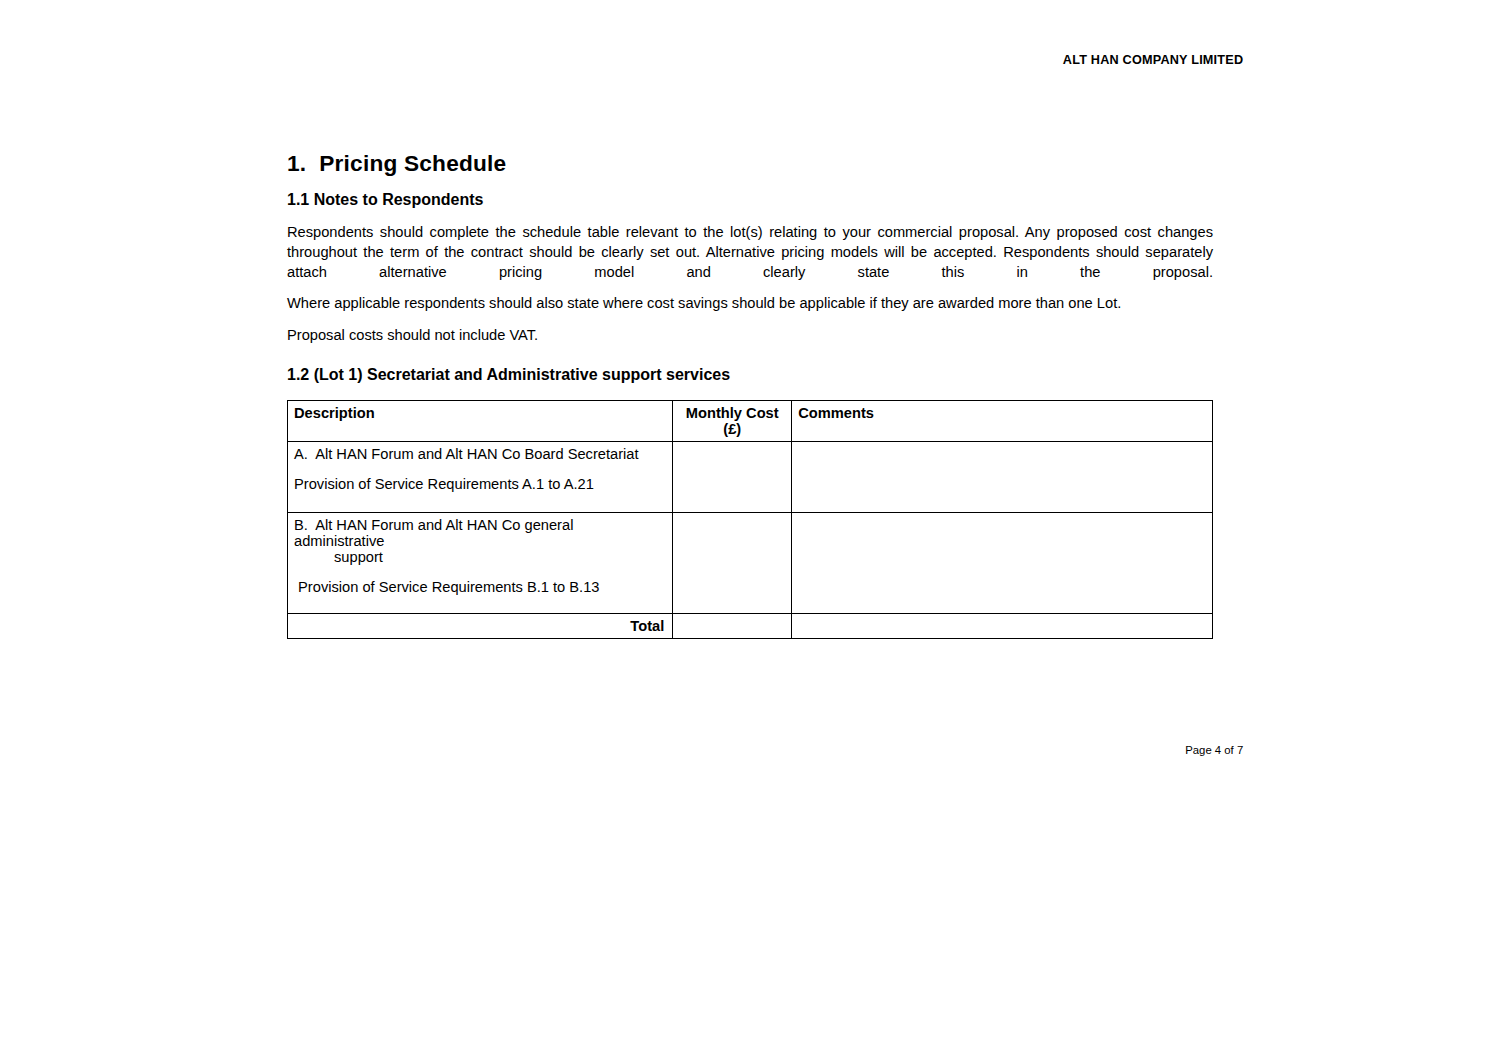ALT HAN COMPANY LIMITED
1. Pricing Schedule
1.1 Notes to Respondents
Respondents should complete the schedule table relevant to the lot(s) relating to your commercial proposal. Any proposed cost changes throughout the term of the contract should be clearly set out. Alternative pricing models will be accepted. Respondents should separately attach alternative pricing model and clearly state this in the proposal.
Where applicable respondents should also state where cost savings should be applicable if they are awarded more than one Lot.
Proposal costs should not include VAT.
1.2 (Lot 1) Secretariat and Administrative support services
| Description | Monthly Cost (£) | Comments |
| --- | --- | --- |
| A. Alt HAN Forum and Alt HAN Co Board Secretariat Provision of Service Requirements A.1 to A.21 | | |
| B. Alt HAN Forum and Alt HAN Co general administrative support Provision of Service Requirements B.1 to B.13 | | |
| Total | | |
Page 4 of 7